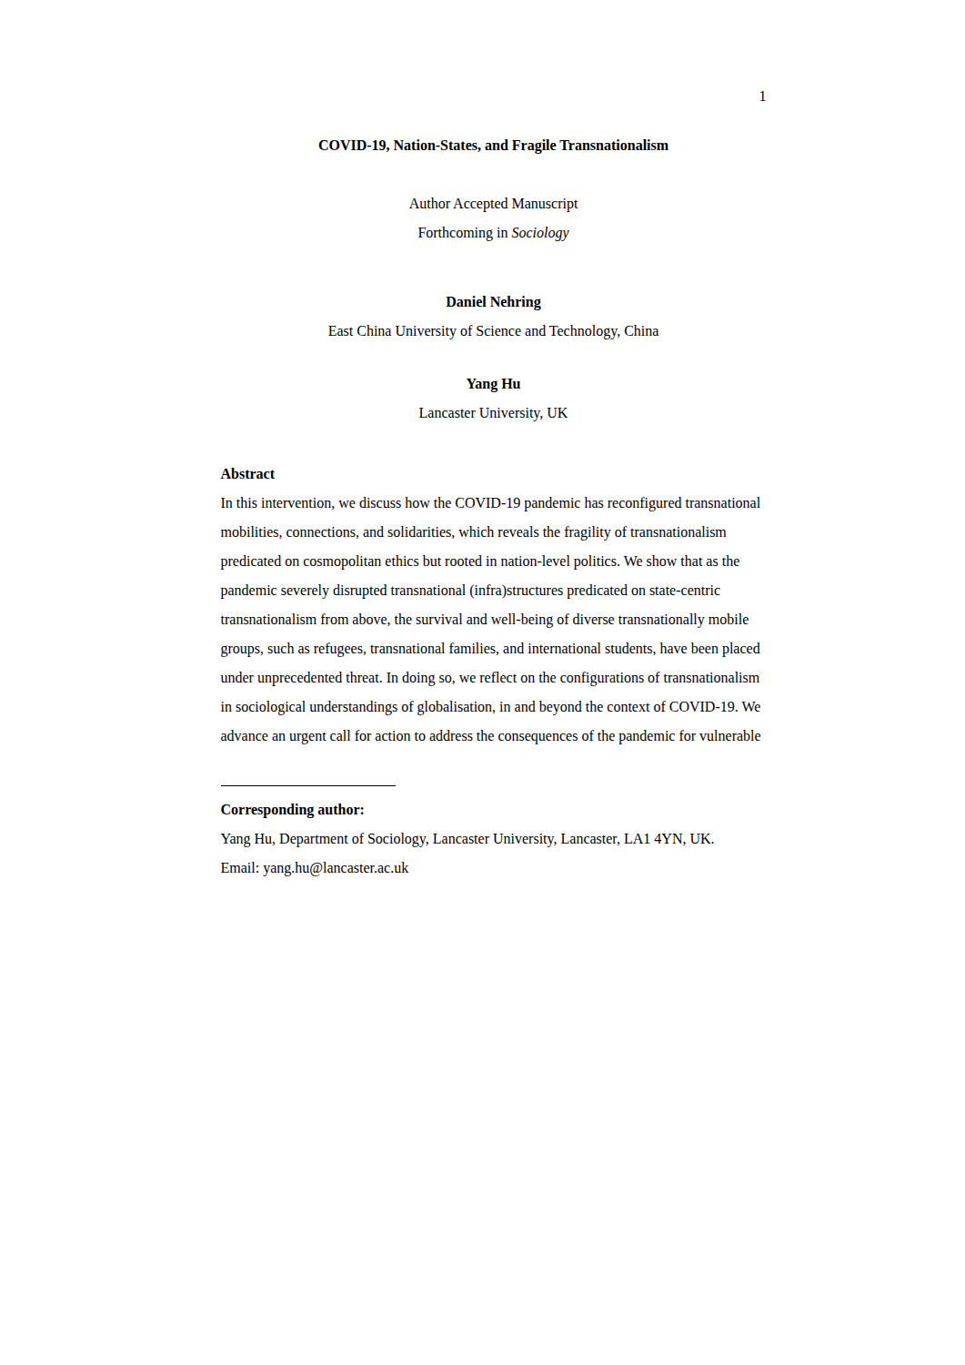1
COVID-19, Nation-States, and Fragile Transnationalism
Author Accepted Manuscript
Forthcoming in Sociology
Daniel Nehring
East China University of Science and Technology, China
Yang Hu
Lancaster University, UK
Abstract
In this intervention, we discuss how the COVID-19 pandemic has reconfigured transnational mobilities, connections, and solidarities, which reveals the fragility of transnationalism predicated on cosmopolitan ethics but rooted in nation-level politics. We show that as the pandemic severely disrupted transnational (infra)structures predicated on state-centric transnationalism from above, the survival and well-being of diverse transnationally mobile groups, such as refugees, transnational families, and international students, have been placed under unprecedented threat. In doing so, we reflect on the configurations of transnationalism in sociological understandings of globalisation, in and beyond the context of COVID-19. We advance an urgent call for action to address the consequences of the pandemic for vulnerable
Corresponding author:
Yang Hu, Department of Sociology, Lancaster University, Lancaster, LA1 4YN, UK.
Email: yang.hu@lancaster.ac.uk